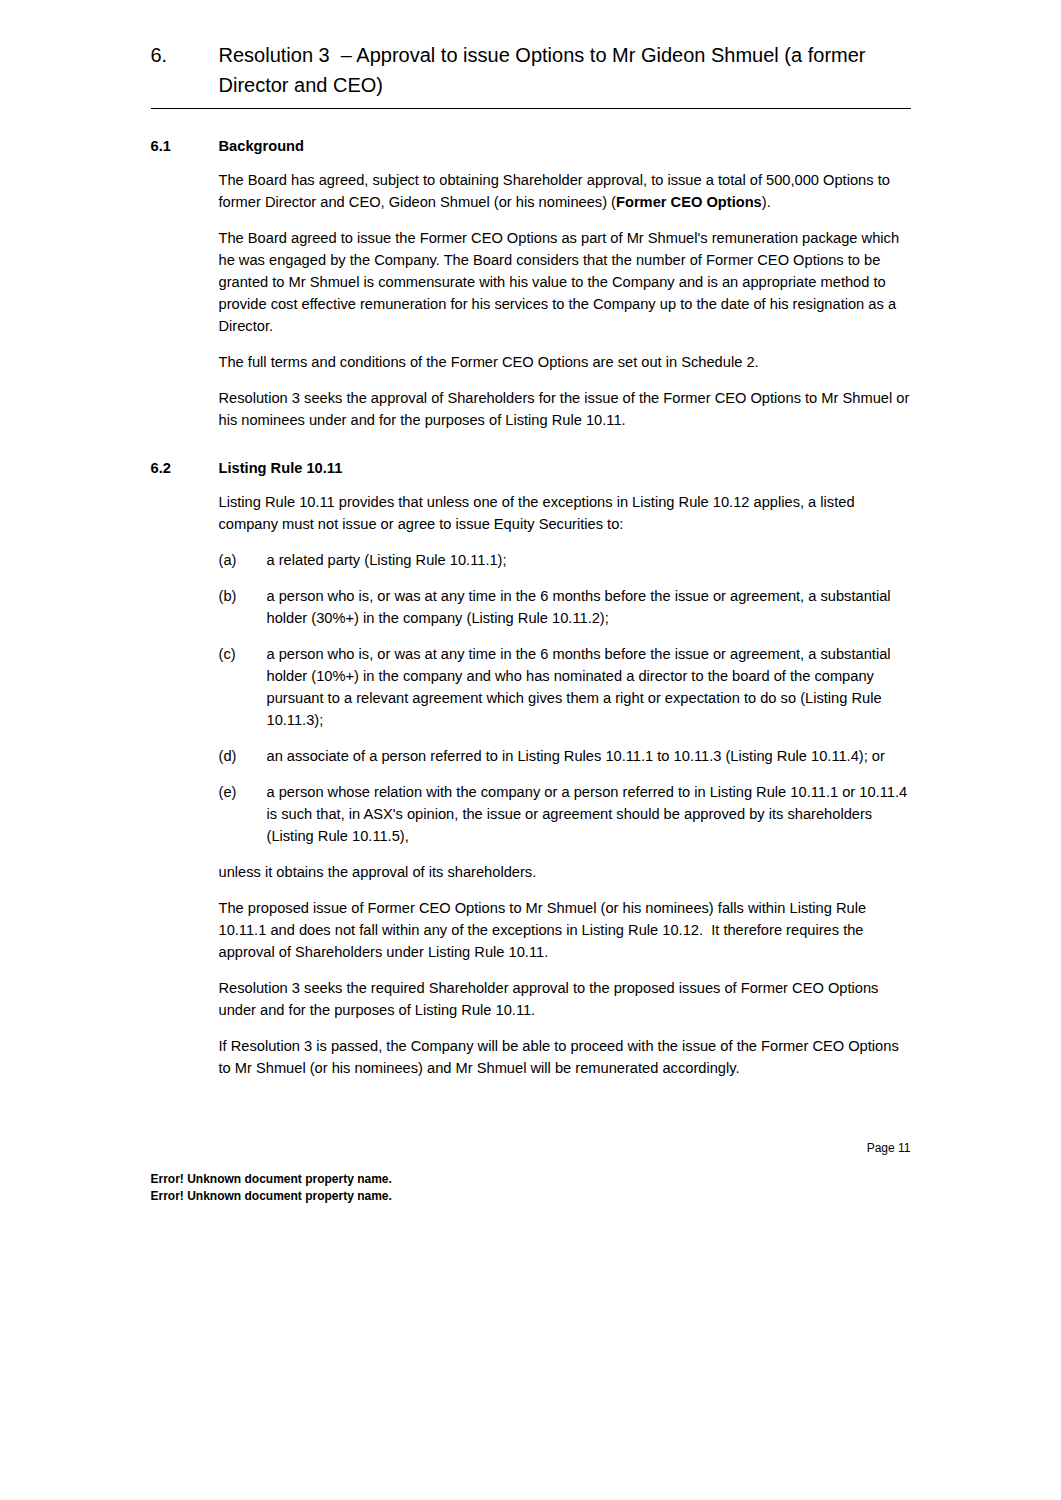6. Resolution 3 – Approval to issue Options to Mr Gideon Shmuel (a former Director and CEO)
6.1 Background
The Board has agreed, subject to obtaining Shareholder approval, to issue a total of 500,000 Options to former Director and CEO, Gideon Shmuel (or his nominees) (Former CEO Options).
The Board agreed to issue the Former CEO Options as part of Mr Shmuel's remuneration package which he was engaged by the Company. The Board considers that the number of Former CEO Options to be granted to Mr Shmuel is commensurate with his value to the Company and is an appropriate method to provide cost effective remuneration for his services to the Company up to the date of his resignation as a Director.
The full terms and conditions of the Former CEO Options are set out in Schedule 2.
Resolution 3 seeks the approval of Shareholders for the issue of the Former CEO Options to Mr Shmuel or his nominees under and for the purposes of Listing Rule 10.11.
6.2 Listing Rule 10.11
Listing Rule 10.11 provides that unless one of the exceptions in Listing Rule 10.12 applies, a listed company must not issue or agree to issue Equity Securities to:
(a) a related party (Listing Rule 10.11.1);
(b) a person who is, or was at any time in the 6 months before the issue or agreement, a substantial holder (30%+) in the company (Listing Rule 10.11.2);
(c) a person who is, or was at any time in the 6 months before the issue or agreement, a substantial holder (10%+) in the company and who has nominated a director to the board of the company pursuant to a relevant agreement which gives them a right or expectation to do so (Listing Rule 10.11.3);
(d) an associate of a person referred to in Listing Rules 10.11.1 to 10.11.3 (Listing Rule 10.11.4); or
(e) a person whose relation with the company or a person referred to in Listing Rule 10.11.1 or 10.11.4 is such that, in ASX's opinion, the issue or agreement should be approved by its shareholders (Listing Rule 10.11.5),
unless it obtains the approval of its shareholders.
The proposed issue of Former CEO Options to Mr Shmuel (or his nominees) falls within Listing Rule 10.11.1 and does not fall within any of the exceptions in Listing Rule 10.12. It therefore requires the approval of Shareholders under Listing Rule 10.11.
Resolution 3 seeks the required Shareholder approval to the proposed issues of Former CEO Options under and for the purposes of Listing Rule 10.11.
If Resolution 3 is passed, the Company will be able to proceed with the issue of the Former CEO Options to Mr Shmuel (or his nominees) and Mr Shmuel will be remunerated accordingly.
Page 11
Error! Unknown document property name.
Error! Unknown document property name.